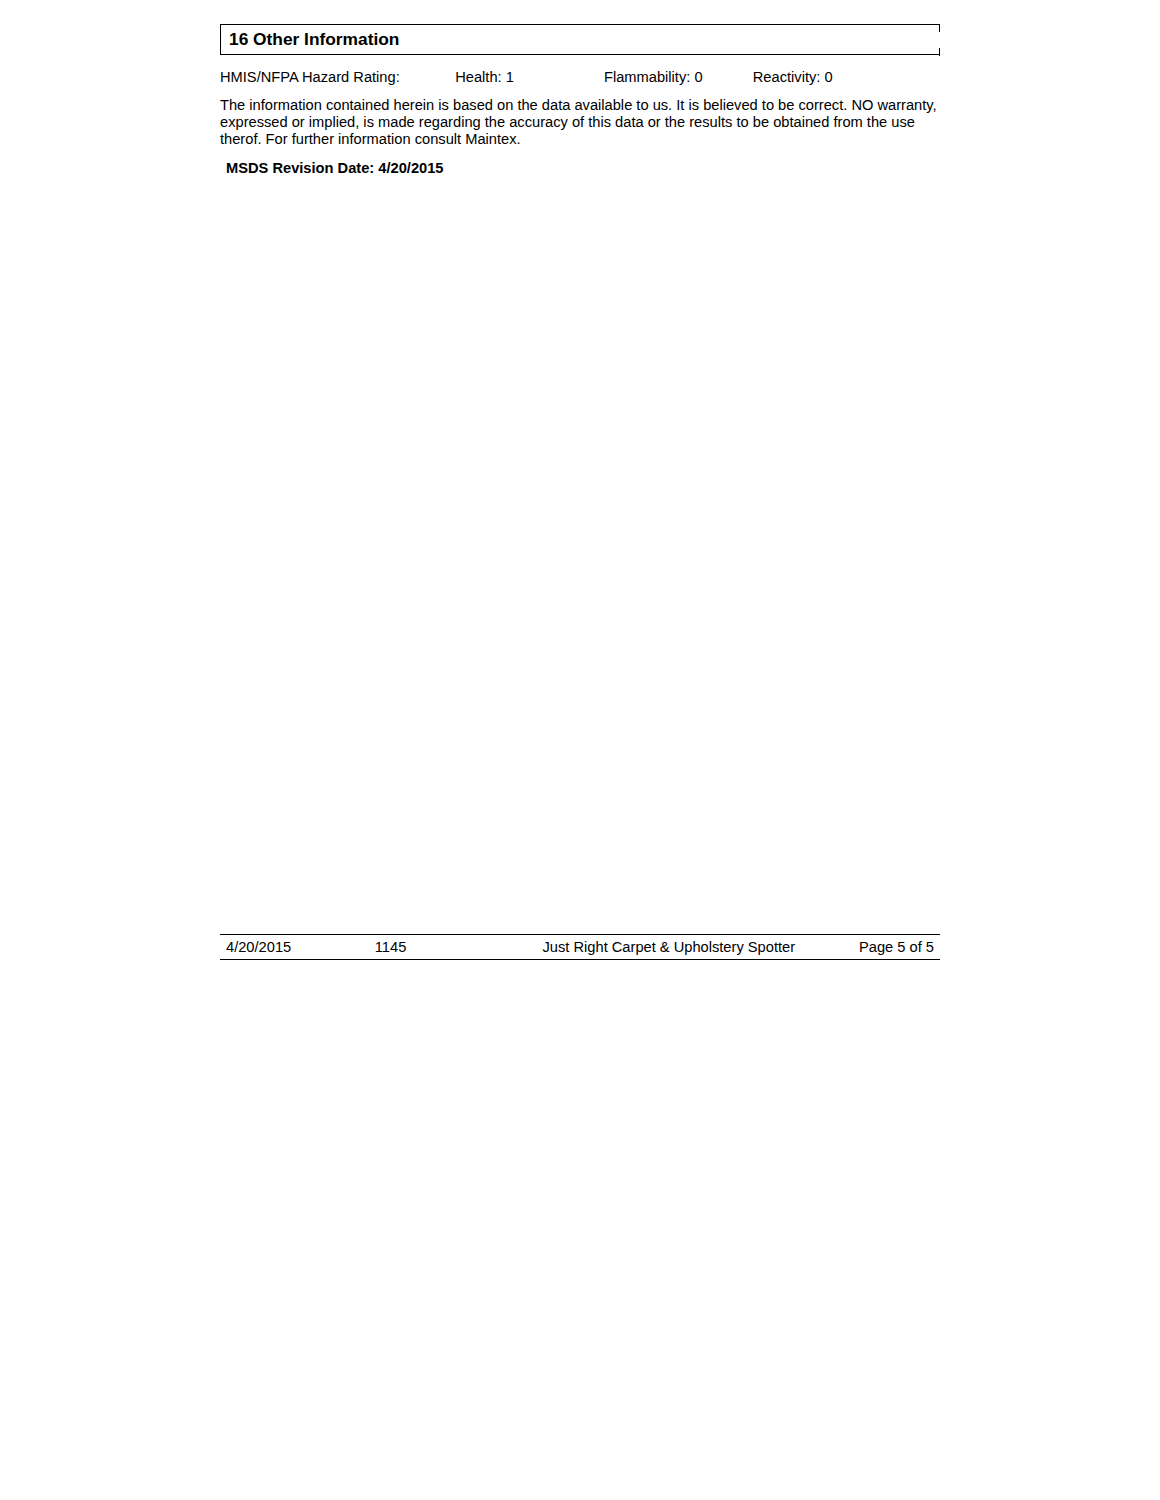16 Other Information
HMIS/NFPA Hazard Rating:
Health: 1
Flammability: 0
Reactivity: 0
The information contained herein is based on the data available to us. It is believed to be correct. NO warranty, expressed or implied, is made regarding the accuracy of this data or the results to be obtained from the use therof. For further information consult Maintex.
MSDS Revision Date: 4/20/2015
4/20/2015
1145
Just Right Carpet & Upholstery Spotter
Page 5 of 5